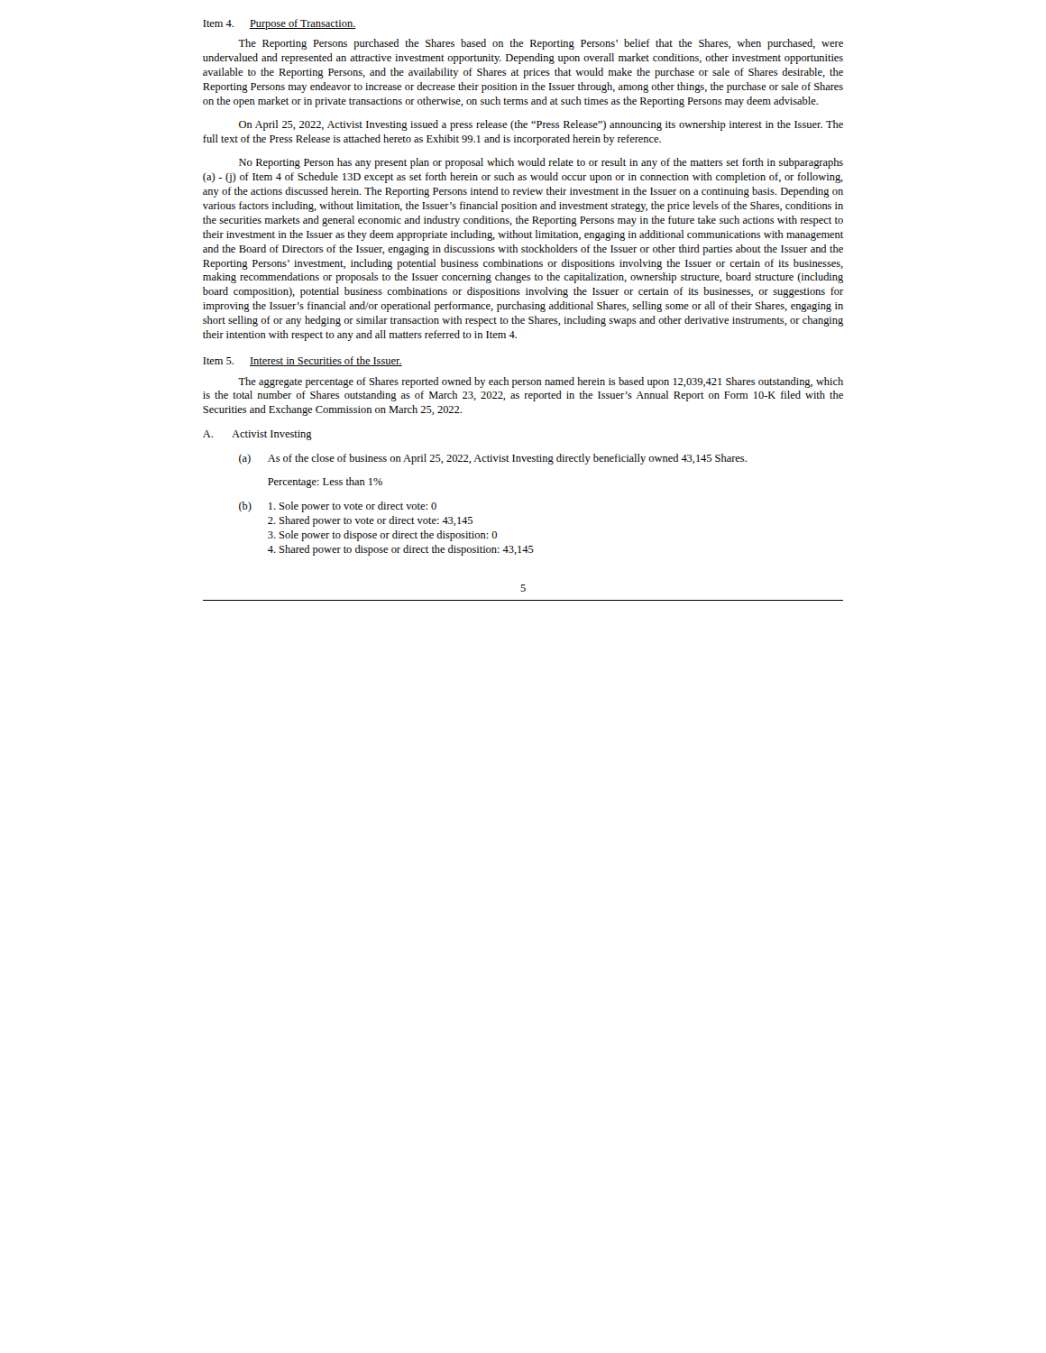Item 4.
Purpose of Transaction.
The Reporting Persons purchased the Shares based on the Reporting Persons’ belief that the Shares, when purchased, were undervalued and represented an attractive investment opportunity. Depending upon overall market conditions, other investment opportunities available to the Reporting Persons, and the availability of Shares at prices that would make the purchase or sale of Shares desirable, the Reporting Persons may endeavor to increase or decrease their position in the Issuer through, among other things, the purchase or sale of Shares on the open market or in private transactions or otherwise, on such terms and at such times as the Reporting Persons may deem advisable.
On April 25, 2022, Activist Investing issued a press release (the “Press Release”) announcing its ownership interest in the Issuer. The full text of the Press Release is attached hereto as Exhibit 99.1 and is incorporated herein by reference.
No Reporting Person has any present plan or proposal which would relate to or result in any of the matters set forth in subparagraphs (a) - (j) of Item 4 of Schedule 13D except as set forth herein or such as would occur upon or in connection with completion of, or following, any of the actions discussed herein. The Reporting Persons intend to review their investment in the Issuer on a continuing basis. Depending on various factors including, without limitation, the Issuer’s financial position and investment strategy, the price levels of the Shares, conditions in the securities markets and general economic and industry conditions, the Reporting Persons may in the future take such actions with respect to their investment in the Issuer as they deem appropriate including, without limitation, engaging in additional communications with management and the Board of Directors of the Issuer, engaging in discussions with stockholders of the Issuer or other third parties about the Issuer and the Reporting Persons’ investment, including potential business combinations or dispositions involving the Issuer or certain of its businesses, making recommendations or proposals to the Issuer concerning changes to the capitalization, ownership structure, board structure (including board composition), potential business combinations or dispositions involving the Issuer or certain of its businesses, or suggestions for improving the Issuer’s financial and/or operational performance, purchasing additional Shares, selling some or all of their Shares, engaging in short selling of or any hedging or similar transaction with respect to the Shares, including swaps and other derivative instruments, or changing their intention with respect to any and all matters referred to in Item 4.
Item 5.
Interest in Securities of the Issuer.
The aggregate percentage of Shares reported owned by each person named herein is based upon 12,039,421 Shares outstanding, which is the total number of Shares outstanding as of March 23, 2022, as reported in the Issuer’s Annual Report on Form 10-K filed with the Securities and Exchange Commission on March 25, 2022.
A.
Activist Investing
(a)
As of the close of business on April 25, 2022, Activist Investing directly beneficially owned 43,145 Shares.
Percentage: Less than 1%
(b)
1. Sole power to vote or direct vote: 0
2. Shared power to vote or direct vote: 43,145
3. Sole power to dispose or direct the disposition: 0
4. Shared power to dispose or direct the disposition: 43,145
5